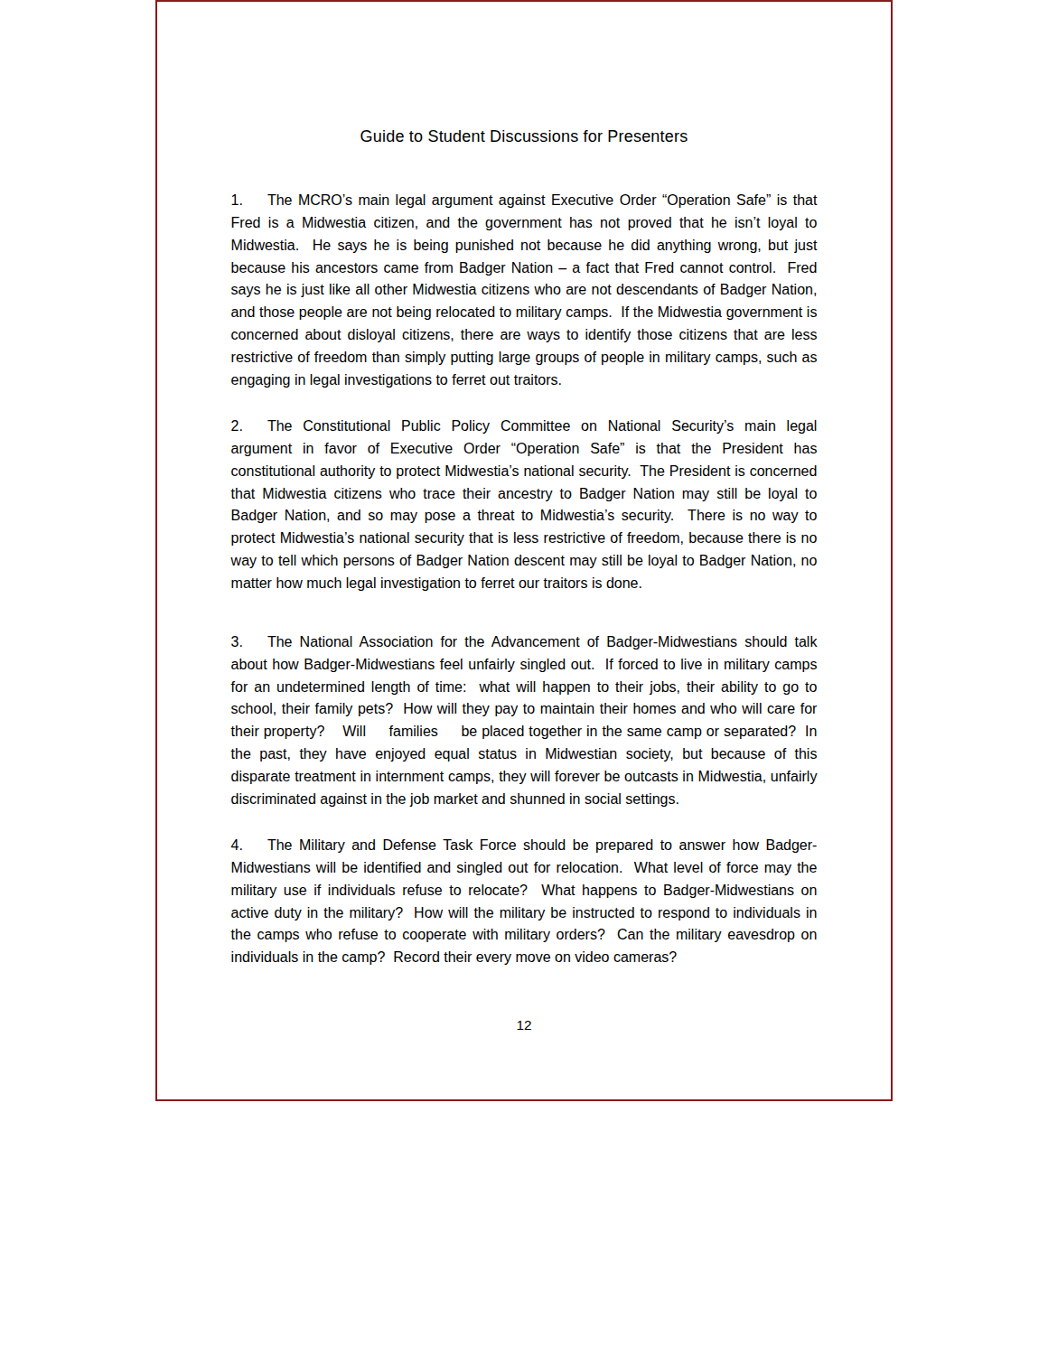Guide to Student Discussions for Presenters
1. The MCRO’s main legal argument against Executive Order “Operation Safe” is that Fred is a Midwestia citizen, and the government has not proved that he isn’t loyal to Midwestia. He says he is being punished not because he did anything wrong, but just because his ancestors came from Badger Nation – a fact that Fred cannot control. Fred says he is just like all other Midwestia citizens who are not descendants of Badger Nation, and those people are not being relocated to military camps. If the Midwestia government is concerned about disloyal citizens, there are ways to identify those citizens that are less restrictive of freedom than simply putting large groups of people in military camps, such as engaging in legal investigations to ferret out traitors.
2. The Constitutional Public Policy Committee on National Security’s main legal argument in favor of Executive Order “Operation Safe” is that the President has constitutional authority to protect Midwestia’s national security. The President is concerned that Midwestia citizens who trace their ancestry to Badger Nation may still be loyal to Badger Nation, and so may pose a threat to Midwestia’s security. There is no way to protect Midwestia’s national security that is less restrictive of freedom, because there is no way to tell which persons of Badger Nation descent may still be loyal to Badger Nation, no matter how much legal investigation to ferret our traitors is done.
3. The National Association for the Advancement of Badger-Midwestians should talk about how Badger-Midwestians feel unfairly singled out. If forced to live in military camps for an undetermined length of time: what will happen to their jobs, their ability to go to school, their family pets? How will they pay to maintain their homes and who will care for their property? Will families be placed together in the same camp or separated? In the past, they have enjoyed equal status in Midwestian society, but because of this disparate treatment in internment camps, they will forever be outcasts in Midwestia, unfairly discriminated against in the job market and shunned in social settings.
4. The Military and Defense Task Force should be prepared to answer how Badger-Midwestians will be identified and singled out for relocation. What level of force may the military use if individuals refuse to relocate? What happens to Badger-Midwestians on active duty in the military? How will the military be instructed to respond to individuals in the camps who refuse to cooperate with military orders? Can the military eavesdrop on individuals in the camp? Record their every move on video cameras?
12